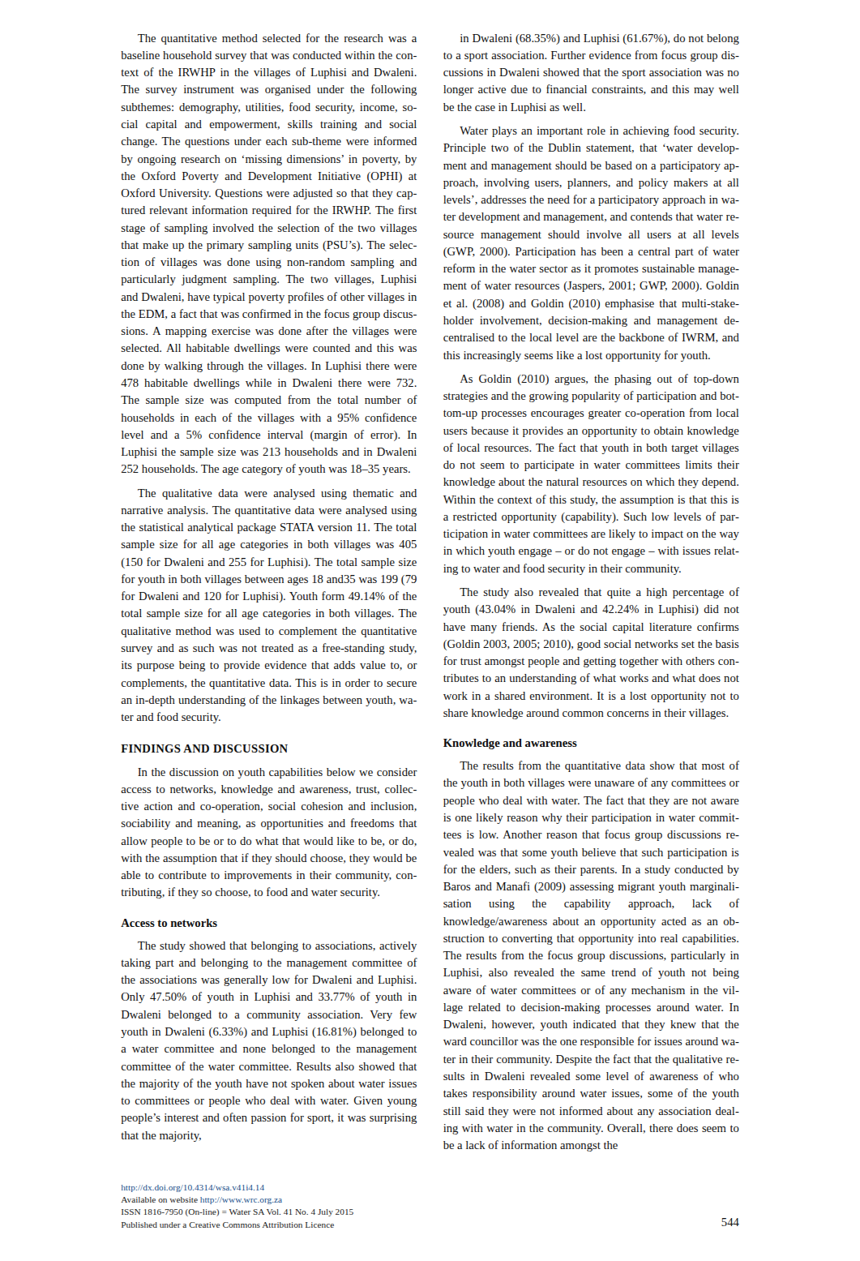The quantitative method selected for the research was a baseline household survey that was conducted within the context of the IRWHP in the villages of Luphisi and Dwaleni. The survey instrument was organised under the following subthemes: demography, utilities, food security, income, social capital and empowerment, skills training and social change. The questions under each sub-theme were informed by ongoing research on ‘missing dimensions’ in poverty, by the Oxford Poverty and Development Initiative (OPHI) at Oxford University. Questions were adjusted so that they captured relevant information required for the IRWHP. The first stage of sampling involved the selection of the two villages that make up the primary sampling units (PSU’s). The selection of villages was done using non-random sampling and particularly judgment sampling. The two villages, Luphisi and Dwaleni, have typical poverty profiles of other villages in the EDM, a fact that was confirmed in the focus group discussions. A mapping exercise was done after the villages were selected. All habitable dwellings were counted and this was done by walking through the villages. In Luphisi there were 478 habitable dwellings while in Dwaleni there were 732. The sample size was computed from the total number of households in each of the villages with a 95% confidence level and a 5% confidence interval (margin of error). In Luphisi the sample size was 213 households and in Dwaleni 252 households. The age category of youth was 18–35 years.
The qualitative data were analysed using thematic and narrative analysis. The quantitative data were analysed using the statistical analytical package STATA version 11. The total sample size for all age categories in both villages was 405 (150 for Dwaleni and 255 for Luphisi). The total sample size for youth in both villages between ages 18 and35 was 199 (79 for Dwaleni and 120 for Luphisi). Youth form 49.14% of the total sample size for all age categories in both villages. The qualitative method was used to complement the quantitative survey and as such was not treated as a free-standing study, its purpose being to provide evidence that adds value to, or complements, the quantitative data. This is in order to secure an in-depth understanding of the linkages between youth, water and food security.
Findings and discussion
In the discussion on youth capabilities below we consider access to networks, knowledge and awareness, trust, collective action and co-operation, social cohesion and inclusion, sociability and meaning, as opportunities and freedoms that allow people to be or to do what that would like to be, or do, with the assumption that if they should choose, they would be able to contribute to improvements in their community, contributing, if they so choose, to food and water security.
Access to networks
The study showed that belonging to associations, actively taking part and belonging to the management committee of the associations was generally low for Dwaleni and Luphisi. Only 47.50% of youth in Luphisi and 33.77% of youth in Dwaleni belonged to a community association. Very few youth in Dwaleni (6.33%) and Luphisi (16.81%) belonged to a water committee and none belonged to the management committee of the water committee. Results also showed that the majority of the youth have not spoken about water issues to committees or people who deal with water. Given young people’s interest and often passion for sport, it was surprising that the majority,
in Dwaleni (68.35%) and Luphisi (61.67%), do not belong to a sport association. Further evidence from focus group discussions in Dwaleni showed that the sport association was no longer active due to financial constraints, and this may well be the case in Luphisi as well.
Water plays an important role in achieving food security. Principle two of the Dublin statement, that ‘water development and management should be based on a participatory approach, involving users, planners, and policy makers at all levels’, addresses the need for a participatory approach in water development and management, and contends that water resource management should involve all users at all levels (GWP, 2000). Participation has been a central part of water reform in the water sector as it promotes sustainable management of water resources (Jaspers, 2001; GWP, 2000). Goldin et al. (2008) and Goldin (2010) emphasise that multi-stakeholder involvement, decision-making and management decentralised to the local level are the backbone of IWRM, and this increasingly seems like a lost opportunity for youth.
As Goldin (2010) argues, the phasing out of top-down strategies and the growing popularity of participation and bottom-up processes encourages greater co-operation from local users because it provides an opportunity to obtain knowledge of local resources. The fact that youth in both target villages do not seem to participate in water committees limits their knowledge about the natural resources on which they depend. Within the context of this study, the assumption is that this is a restricted opportunity (capability). Such low levels of participation in water committees are likely to impact on the way in which youth engage – or do not engage – with issues relating to water and food security in their community.
The study also revealed that quite a high percentage of youth (43.04% in Dwaleni and 42.24% in Luphisi) did not have many friends. As the social capital literature confirms (Goldin 2003, 2005; 2010), good social networks set the basis for trust amongst people and getting together with others contributes to an understanding of what works and what does not work in a shared environment. It is a lost opportunity not to share knowledge around common concerns in their villages.
Knowledge and awareness
The results from the quantitative data show that most of the youth in both villages were unaware of any committees or people who deal with water. The fact that they are not aware is one likely reason why their participation in water committees is low. Another reason that focus group discussions revealed was that some youth believe that such participation is for the elders, such as their parents. In a study conducted by Baros and Manafi (2009) assessing migrant youth marginalisation using the capability approach, lack of knowledge/awareness about an opportunity acted as an obstruction to converting that opportunity into real capabilities. The results from the focus group discussions, particularly in Luphisi, also revealed the same trend of youth not being aware of water committees or of any mechanism in the village related to decision-making processes around water. In Dwaleni, however, youth indicated that they knew that the ward councillor was the one responsible for issues around water in their community. Despite the fact that the qualitative results in Dwaleni revealed some level of awareness of who takes responsibility around water issues, some of the youth still said they were not informed about any association dealing with water in the community. Overall, there does seem to be a lack of information amongst the
http://dx.doi.org/10.4314/wsa.v41i4.14
Available on website http://www.wrc.org.za
ISSN 1816-7950 (On-line) = Water SA Vol. 41 No. 4 July 2015
Published under a Creative Commons Attribution Licence
544